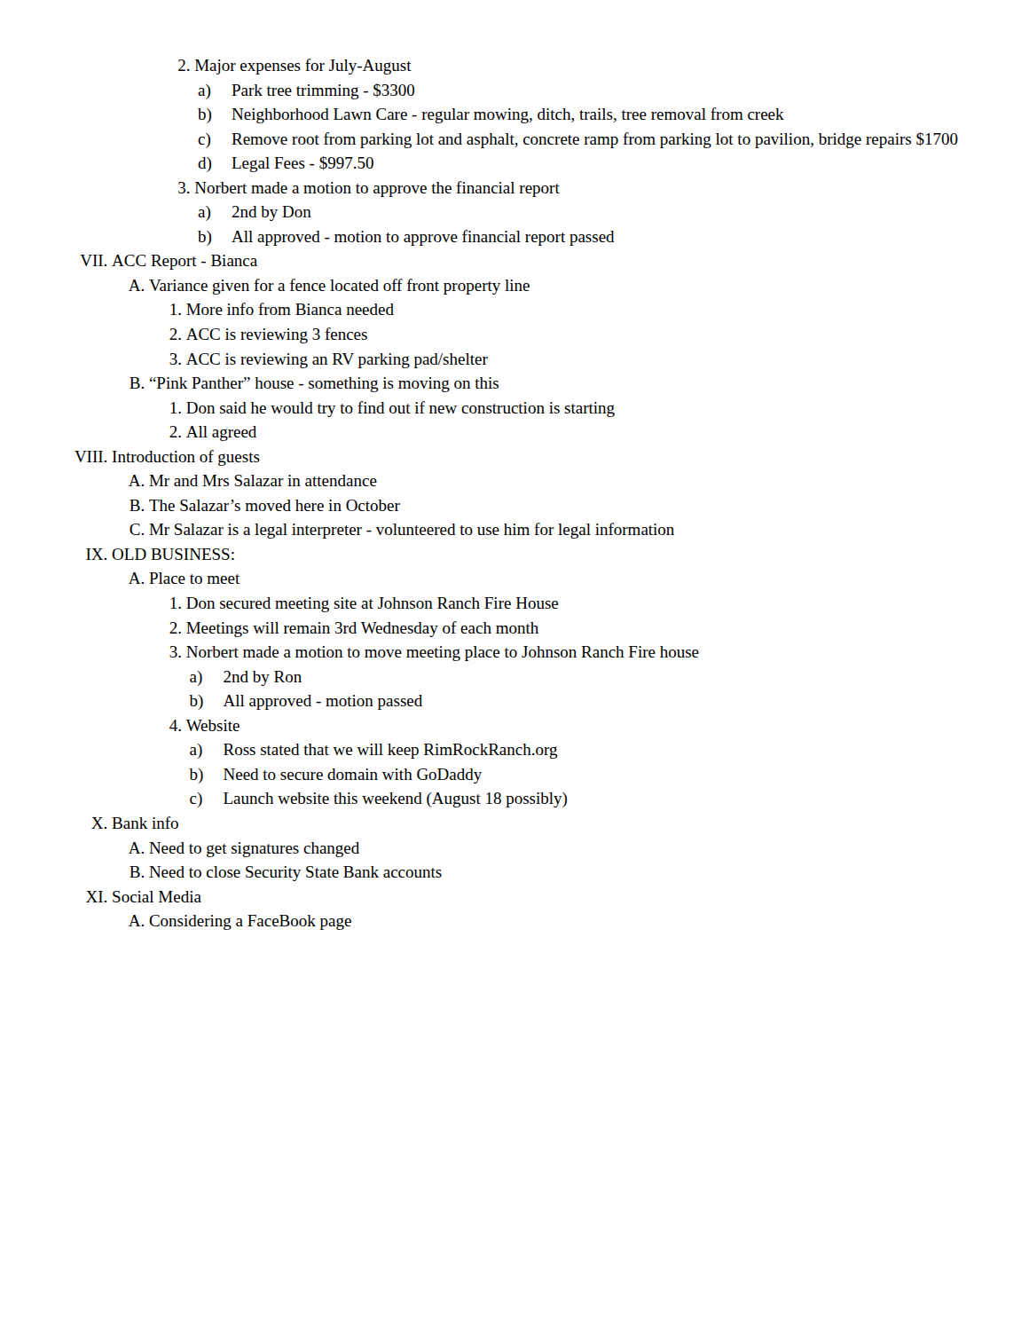Major expenses for July-August
Park tree trimming - $3300
Neighborhood Lawn Care - regular mowing, ditch, trails, tree removal from creek
Remove root from parking lot and asphalt, concrete ramp from parking lot to pavilion, bridge repairs $1700
Legal Fees - $997.50
Norbert made a motion to approve the financial report
2nd by Don
All approved - motion to approve financial report passed
ACC Report - Bianca
Variance given for a fence located off front property line
More info from Bianca needed
ACC is reviewing 3 fences
ACC is reviewing an RV parking pad/shelter
“Pink Panther” house - something is moving on this
Don said he would try to find out if new construction is starting
All agreed
Introduction of guests
Mr and Mrs Salazar in attendance
The Salazar’s moved here in October
Mr Salazar is a legal interpreter - volunteered to use him for legal information
OLD BUSINESS:
Place to meet
Don secured meeting site at Johnson Ranch Fire House
Meetings will remain 3rd Wednesday of each month
Norbert made a motion to move meeting place to Johnson Ranch Fire house
2nd by Ron
All approved - motion passed
Website
Ross stated that we will keep RimRockRanch.org
Need to secure domain with GoDaddy
Launch website this weekend (August 18 possibly)
Bank info
Need to get signatures changed
Need to close Security State Bank accounts
Social Media
Considering a FaceBook page